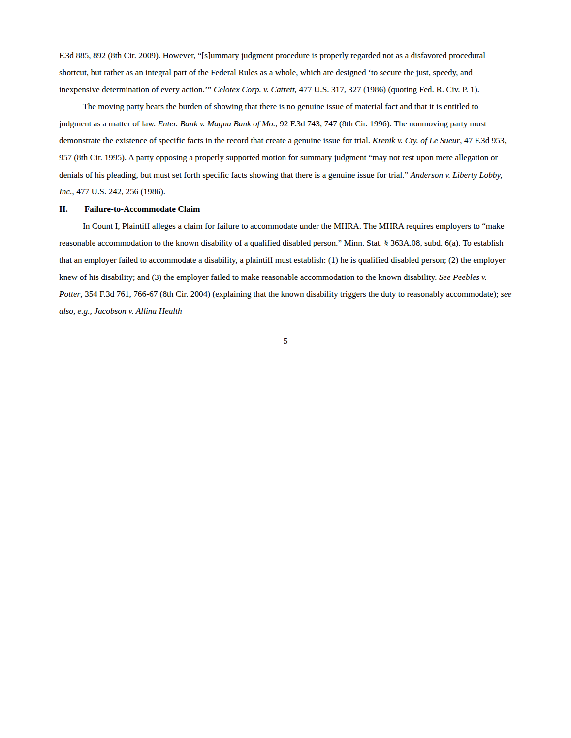F.3d 885, 892 (8th Cir. 2009). However, “[s]ummary judgment procedure is properly regarded not as a disfavored procedural shortcut, but rather as an integral part of the Federal Rules as a whole, which are designed ‘to secure the just, speedy, and inexpensive determination of every action.’” Celotex Corp. v. Catrett, 477 U.S. 317, 327 (1986) (quoting Fed. R. Civ. P. 1).
The moving party bears the burden of showing that there is no genuine issue of material fact and that it is entitled to judgment as a matter of law. Enter. Bank v. Magna Bank of Mo., 92 F.3d 743, 747 (8th Cir. 1996). The nonmoving party must demonstrate the existence of specific facts in the record that create a genuine issue for trial. Krenik v. Cty. of Le Sueur, 47 F.3d 953, 957 (8th Cir. 1995). A party opposing a properly supported motion for summary judgment “may not rest upon mere allegation or denials of his pleading, but must set forth specific facts showing that there is a genuine issue for trial.” Anderson v. Liberty Lobby, Inc., 477 U.S. 242, 256 (1986).
II.
Failure-to-Accommodate Claim
In Count I, Plaintiff alleges a claim for failure to accommodate under the MHRA. The MHRA requires employers to “make reasonable accommodation to the known disability of a qualified disabled person.” Minn. Stat. § 363A.08, subd. 6(a). To establish that an employer failed to accommodate a disability, a plaintiff must establish: (1) he is qualified disabled person; (2) the employer knew of his disability; and (3) the employer failed to make reasonable accommodation to the known disability. See Peebles v. Potter, 354 F.3d 761, 766-67 (8th Cir. 2004) (explaining that the known disability triggers the duty to reasonably accommodate); see also, e.g., Jacobson v. Allina Health
5